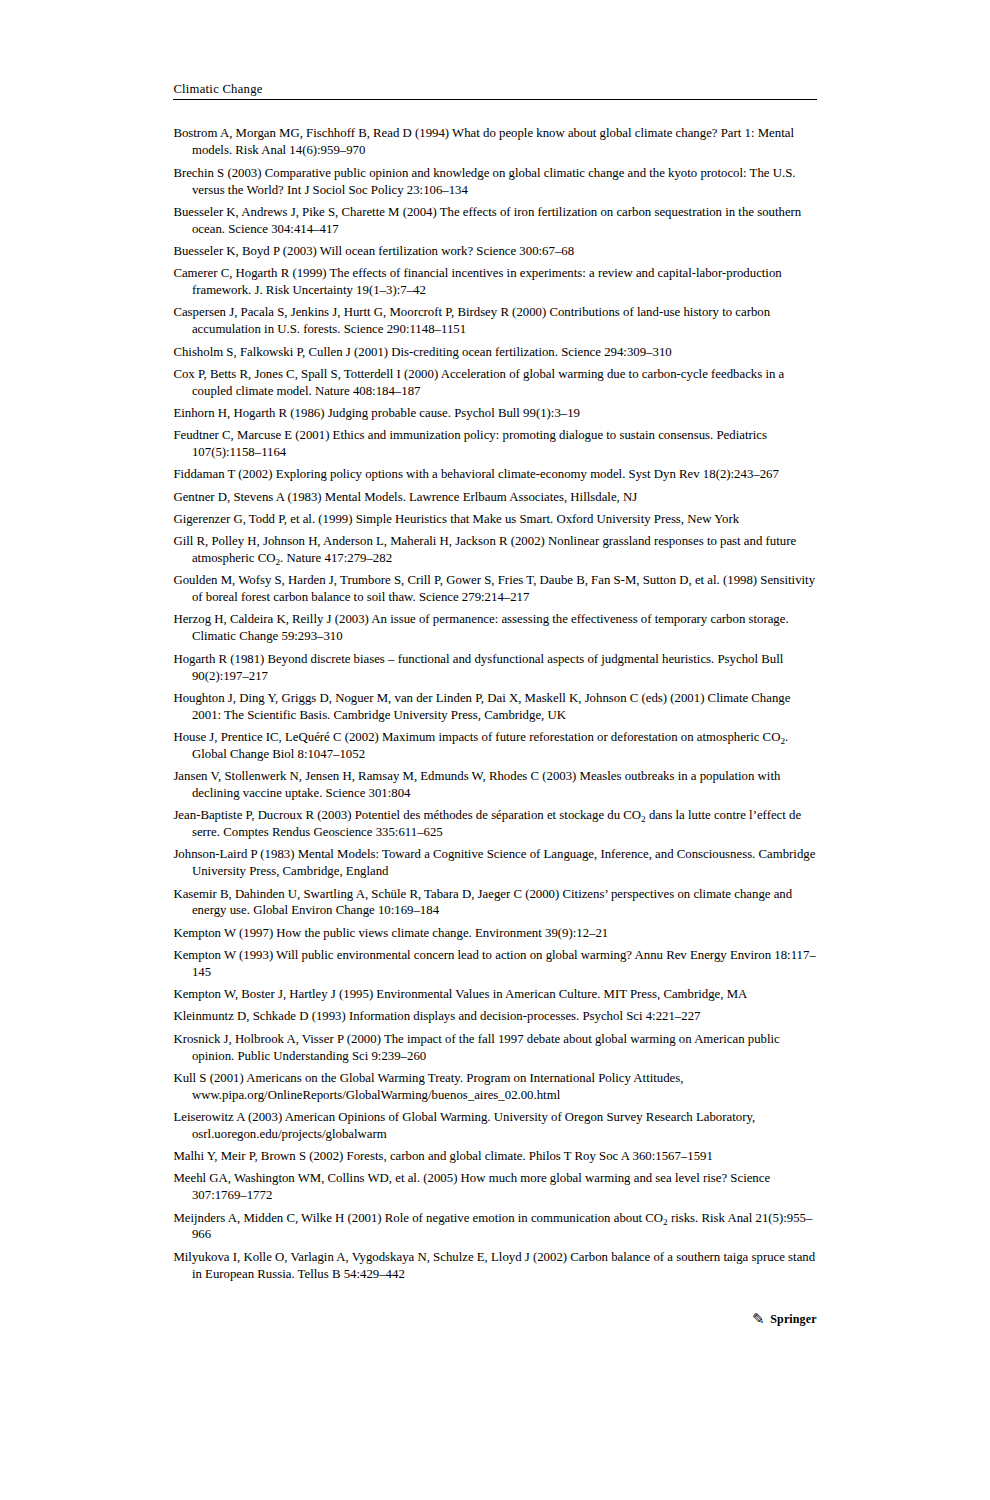Climatic Change
Bostrom A, Morgan MG, Fischhoff B, Read D (1994) What do people know about global climate change? Part 1: Mental models. Risk Anal 14(6):959–970
Brechin S (2003) Comparative public opinion and knowledge on global climatic change and the kyoto protocol: The U.S. versus the World? Int J Sociol Soc Policy 23:106–134
Buesseler K, Andrews J, Pike S, Charette M (2004) The effects of iron fertilization on carbon sequestration in the southern ocean. Science 304:414–417
Buesseler K, Boyd P (2003) Will ocean fertilization work? Science 300:67–68
Camerer C, Hogarth R (1999) The effects of financial incentives in experiments: a review and capital-labor-production framework. J. Risk Uncertainty 19(1–3):7–42
Caspersen J, Pacala S, Jenkins J, Hurtt G, Moorcroft P, Birdsey R (2000) Contributions of land-use history to carbon accumulation in U.S. forests. Science 290:1148–1151
Chisholm S, Falkowski P, Cullen J (2001) Dis-crediting ocean fertilization. Science 294:309–310
Cox P, Betts R, Jones C, Spall S, Totterdell I (2000) Acceleration of global warming due to carbon-cycle feedbacks in a coupled climate model. Nature 408:184–187
Einhorn H, Hogarth R (1986) Judging probable cause. Psychol Bull 99(1):3–19
Feudtner C, Marcuse E (2001) Ethics and immunization policy: promoting dialogue to sustain consensus. Pediatrics 107(5):1158–1164
Fiddaman T (2002) Exploring policy options with a behavioral climate-economy model. Syst Dyn Rev 18(2):243–267
Gentner D, Stevens A (1983) Mental Models. Lawrence Erlbaum Associates, Hillsdale, NJ
Gigerenzer G, Todd P, et al. (1999) Simple Heuristics that Make us Smart. Oxford University Press, New York
Gill R, Polley H, Johnson H, Anderson L, Maherali H, Jackson R (2002) Nonlinear grassland responses to past and future atmospheric CO2. Nature 417:279–282
Goulden M, Wofsy S, Harden J, Trumbore S, Crill P, Gower S, Fries T, Daube B, Fan S-M, Sutton D, et al. (1998) Sensitivity of boreal forest carbon balance to soil thaw. Science 279:214–217
Herzog H, Caldeira K, Reilly J (2003) An issue of permanence: assessing the effectiveness of temporary carbon storage. Climatic Change 59:293–310
Hogarth R (1981) Beyond discrete biases – functional and dysfunctional aspects of judgmental heuristics. Psychol Bull 90(2):197–217
Houghton J, Ding Y, Griggs D, Noguer M, van der Linden P, Dai X, Maskell K, Johnson C (eds) (2001) Climate Change 2001: The Scientific Basis. Cambridge University Press, Cambridge, UK
House J, Prentice IC, LeQuéré C (2002) Maximum impacts of future reforestation or deforestation on atmospheric CO2. Global Change Biol 8:1047–1052
Jansen V, Stollenwerk N, Jensen H, Ramsay M, Edmunds W, Rhodes C (2003) Measles outbreaks in a population with declining vaccine uptake. Science 301:804
Jean-Baptiste P, Ducroux R (2003) Potentiel des méthodes de séparation et stockage du CO2 dans la lutte contre l’effect de serre. Comptes Rendus Geoscience 335:611–625
Johnson-Laird P (1983) Mental Models: Toward a Cognitive Science of Language, Inference, and Consciousness. Cambridge University Press, Cambridge, England
Kasemir B, Dahinden U, Swartling A, Schüle R, Tabara D, Jaeger C (2000) Citizens’ perspectives on climate change and energy use. Global Environ Change 10:169–184
Kempton W (1997) How the public views climate change. Environment 39(9):12–21
Kempton W (1993) Will public environmental concern lead to action on global warming? Annu Rev Energy Environ 18:117–145
Kempton W, Boster J, Hartley J (1995) Environmental Values in American Culture. MIT Press, Cambridge, MA
Kleinmuntz D, Schkade D (1993) Information displays and decision-processes. Psychol Sci 4:221–227
Krosnick J, Holbrook A, Visser P (2000) The impact of the fall 1997 debate about global warming on American public opinion. Public Understanding Sci 9:239–260
Kull S (2001) Americans on the Global Warming Treaty. Program on International Policy Attitudes, www.pipa.org/OnlineReports/GlobalWarming/buenos_aires_02.00.html
Leiserowitz A (2003) American Opinions of Global Warming. University of Oregon Survey Research Laboratory, osrl.uoregon.edu/projects/globalwarm
Malhi Y, Meir P, Brown S (2002) Forests, carbon and global climate. Philos T Roy Soc A 360:1567–1591
Meehl GA, Washington WM, Collins WD, et al. (2005) How much more global warming and sea level rise? Science 307:1769–1772
Meijnders A, Midden C, Wilke H (2001) Role of negative emotion in communication about CO2 risks. Risk Anal 21(5):955–966
Milyukova I, Kolle O, Varlagin A, Vygodskaya N, Schulze E, Lloyd J (2002) Carbon balance of a southern taiga spruce stand in European Russia. Tellus B 54:429–442
✎Springer